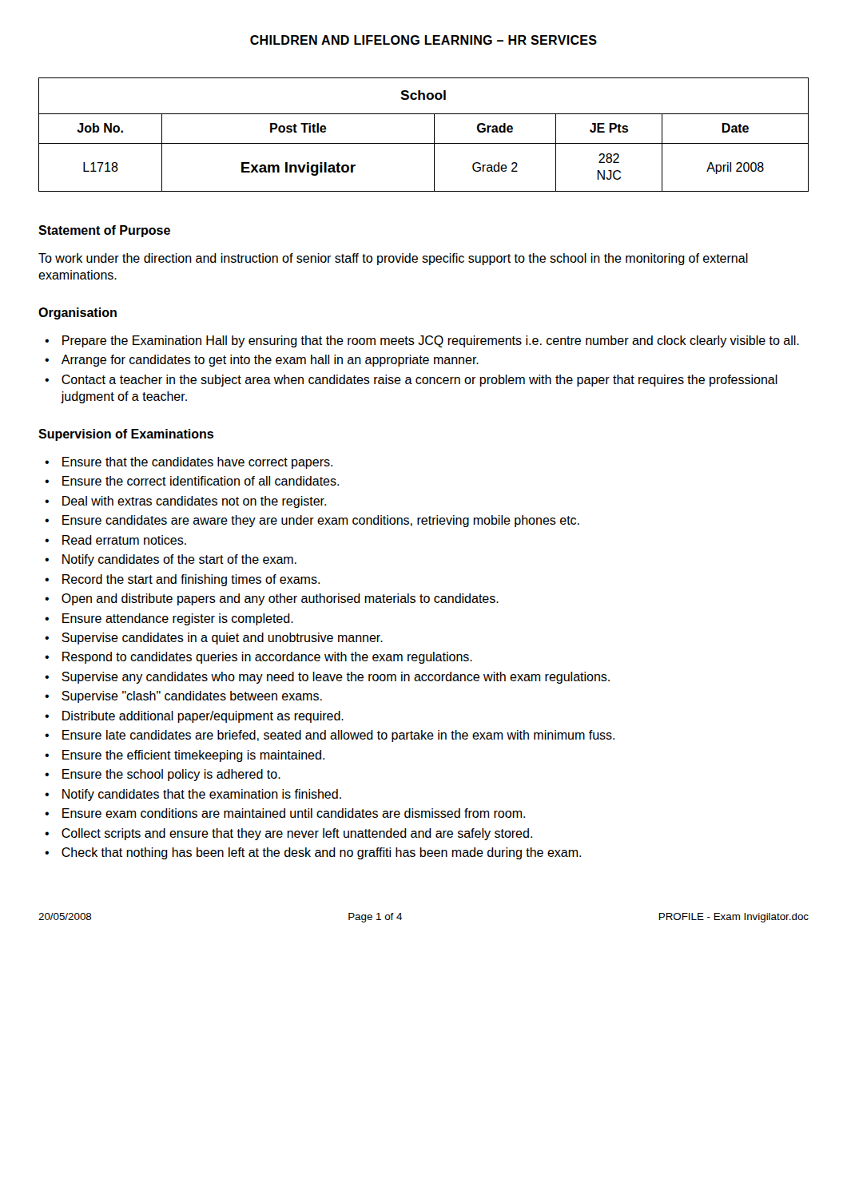CHILDREN AND LIFELONG LEARNING – HR SERVICES
| School |
| --- |
| Job No. | Post Title | Grade | JE Pts | Date |
| L1718 | Exam Invigilator | Grade 2 | 282 NJC | April 2008 |
Statement of Purpose
To work under the direction and instruction of senior staff to provide specific support to the school in the monitoring of external examinations.
Organisation
Prepare the Examination Hall by ensuring that the room meets JCQ requirements i.e. centre number and clock clearly visible to all.
Arrange for candidates to get into the exam hall in an appropriate manner.
Contact a teacher in the subject area when candidates raise a concern or problem with the paper that requires the professional judgment of a teacher.
Supervision of Examinations
Ensure that the candidates have correct papers.
Ensure the correct identification of all candidates.
Deal with extras candidates not on the register.
Ensure candidates are aware they are under exam conditions, retrieving mobile phones etc.
Read erratum notices.
Notify candidates of the start of the exam.
Record the start and finishing times of exams.
Open and distribute papers and any other authorised materials to candidates.
Ensure attendance register is completed.
Supervise candidates in a quiet and unobtrusive manner.
Respond to candidates queries in accordance with the exam regulations.
Supervise any candidates who may need to leave the room in accordance with exam regulations.
Supervise "clash" candidates between exams.
Distribute additional paper/equipment as required.
Ensure late candidates are briefed, seated and allowed to partake in the exam with minimum fuss.
Ensure the efficient timekeeping is maintained.
Ensure the school policy is adhered to.
Notify candidates that the examination is finished.
Ensure exam conditions are maintained until candidates are dismissed from room.
Collect scripts and ensure that they are never left unattended and are safely stored.
Check that nothing has been left at the desk and no graffiti has been made during the exam.
20/05/2008 Page 1 of 4 PROFILE - Exam Invigilator.doc